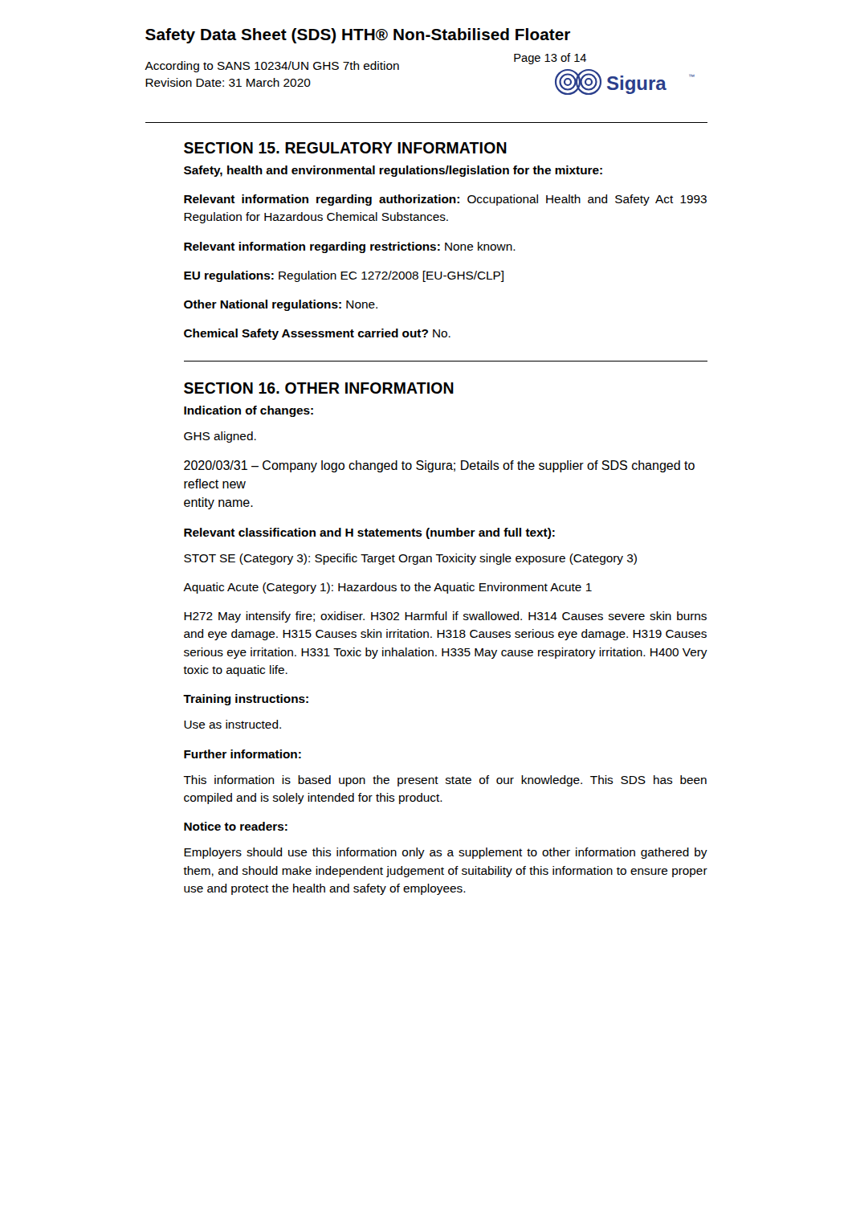Safety Data Sheet (SDS) HTH® Non-Stabilised Floater
According to SANS 10234/UN GHS 7th edition
Revision Date: 31 March 2020
Page 13 of 14
Sigura ™
SECTION 15. REGULATORY INFORMATION
Safety, health and environmental regulations/legislation for the mixture:
Relevant information regarding authorization: Occupational Health and Safety Act 1993 Regulation for Hazardous Chemical Substances.
Relevant information regarding restrictions: None known.
EU regulations: Regulation EC 1272/2008 [EU-GHS/CLP]
Other National regulations: None.
Chemical Safety Assessment carried out? No.
SECTION 16. OTHER INFORMATION
Indication of changes:
GHS aligned.
2020/03/31 – Company logo changed to Sigura; Details of the supplier of SDS changed to reflect new
entity name.
Relevant classification and H statements (number and full text):
STOT SE (Category 3): Specific Target Organ Toxicity single exposure (Category 3)
Aquatic Acute (Category 1): Hazardous to the Aquatic Environment Acute 1
H272 May intensify fire; oxidiser. H302 Harmful if swallowed. H314 Causes severe skin burns and eye damage. H315 Causes skin irritation. H318 Causes serious eye damage. H319 Causes serious eye irritation. H331 Toxic by inhalation. H335 May cause respiratory irritation. H400 Very toxic to aquatic life.
Training instructions:
Use as instructed.
Further information:
This information is based upon the present state of our knowledge. This SDS has been compiled and is solely intended for this product.
Notice to readers:
Employers should use this information only as a supplement to other information gathered by them, and should make independent judgement of suitability of this information to ensure proper use and protect the health and safety of employees.